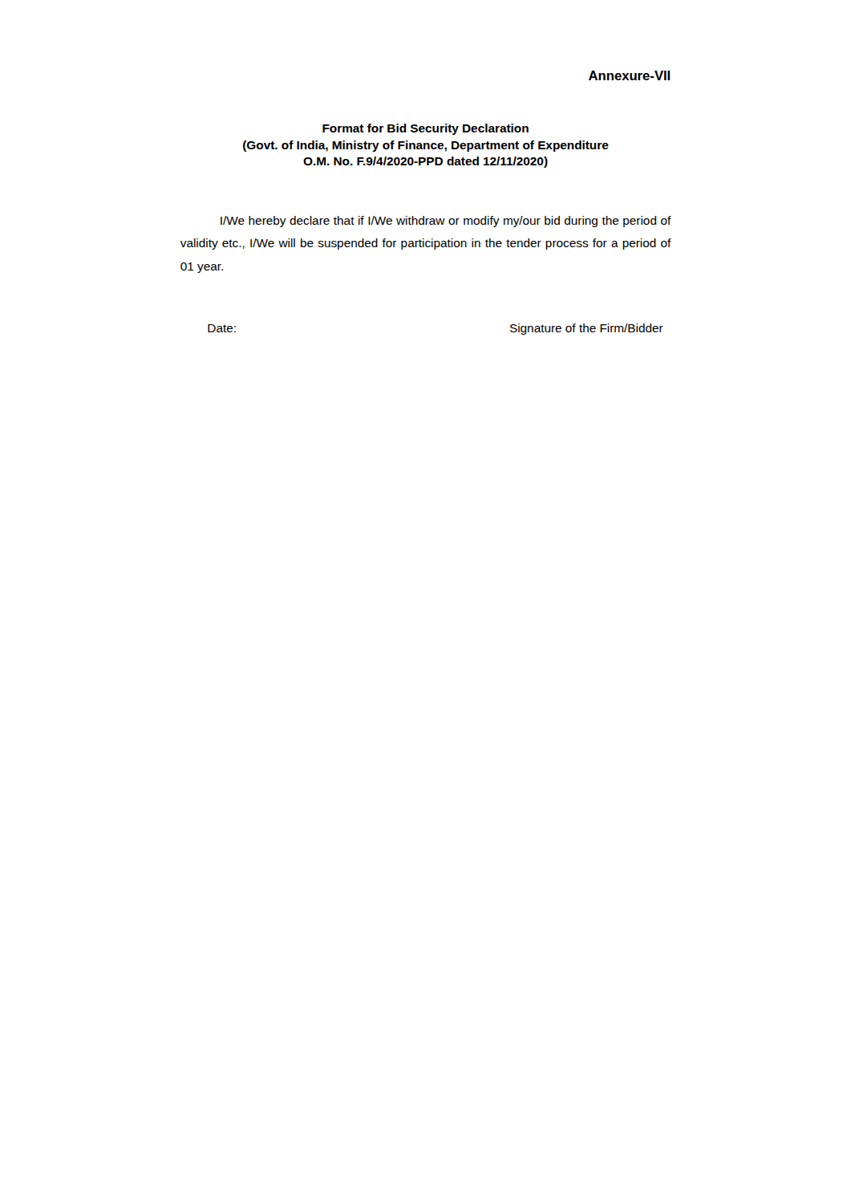Annexure-VII
Format for Bid Security Declaration (Govt. of India, Ministry of Finance, Department of Expenditure O.M. No. F.9/4/2020-PPD dated 12/11/2020)
I/We hereby declare that if I/We withdraw or modify my/our bid during the period of validity etc., I/We will be suspended for participation in the tender process for a period of 01 year.
Date:
Signature of the Firm/Bidder